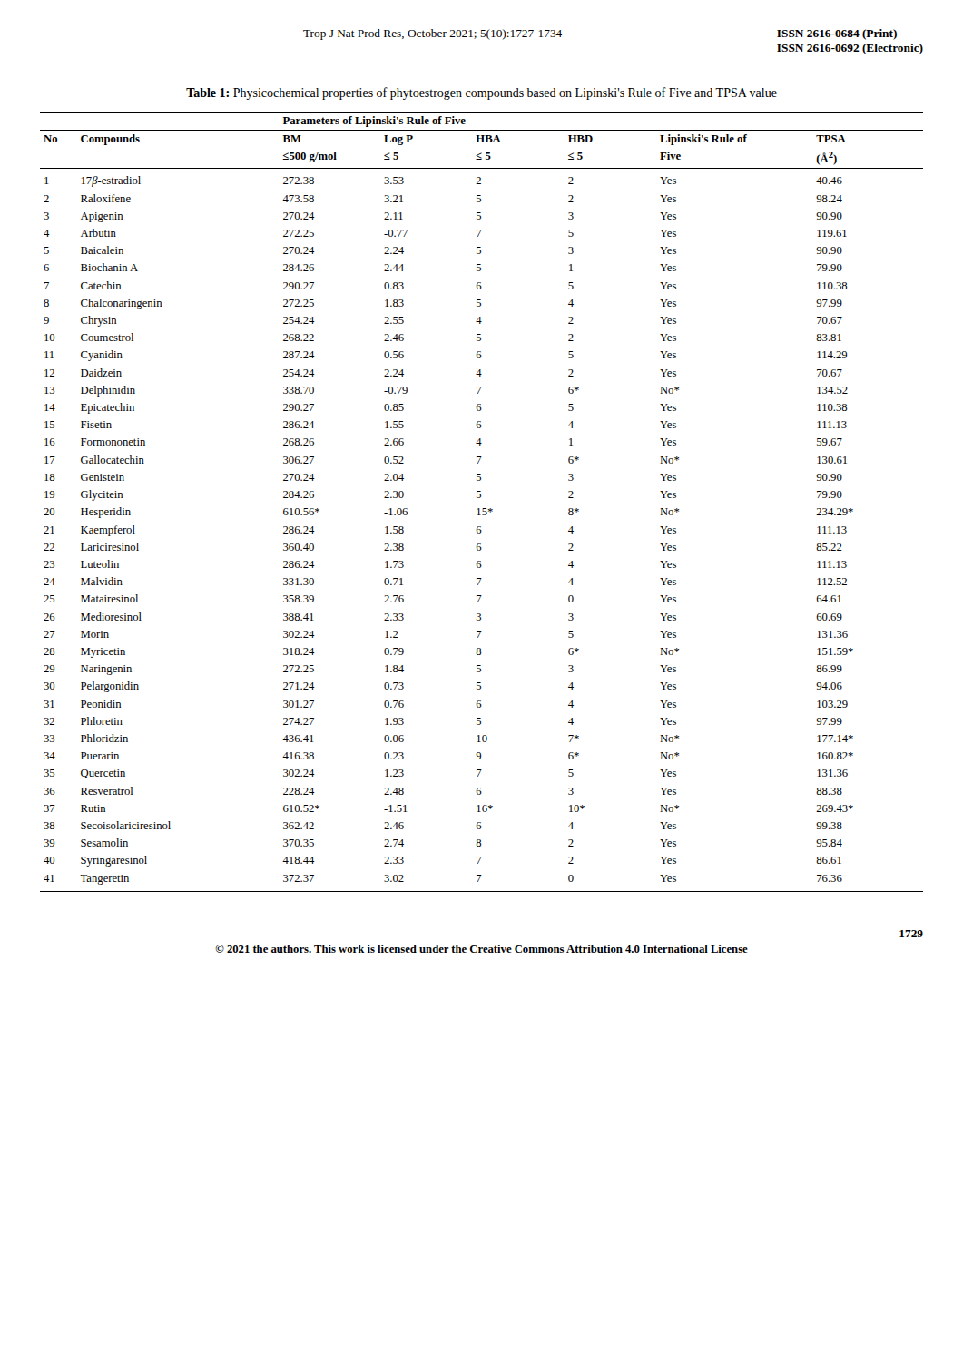Trop J Nat Prod Res, October 2021; 5(10):1727-1734
ISSN 2616-0684 (Print)
ISSN 2616-0692 (Electronic)
Table 1: Physicochemical properties of phytoestrogen compounds based on Lipinski's Rule of Five and TPSA value
| | | Parameters of Lipinski's Rule of Five | | |
| --- | --- | --- | --- | --- |
| No | Compounds | BM | Log P | HBA | HBD | Lipinski's Rule of | TPSA |
| | | ≤500 g/mol | ≤ 5 | ≤ 5 | ≤ 5 | Five | (Å 2 ) |
| 1 | 17 β -estradiol | 272.38 | 3.53 | 2 | 2 | Yes | 40.46 |
| 2 | Raloxifene | 473.58 | 3.21 | 5 | 2 | Yes | 98.24 |
| 3 | Apigenin | 270.24 | 2.11 | 5 | 3 | Yes | 90.90 |
| 4 | Arbutin | 272.25 | -0.77 | 7 | 5 | Yes | 119.61 |
| 5 | Baicalein | 270.24 | 2.24 | 5 | 3 | Yes | 90.90 |
| 6 | Biochanin A | 284.26 | 2.44 | 5 | 1 | Yes | 79.90 |
| 7 | Catechin | 290.27 | 0.83 | 6 | 5 | Yes | 110.38 |
| 8 | Chalconaringenin | 272.25 | 1.83 | 5 | 4 | Yes | 97.99 |
| 9 | Chrysin | 254.24 | 2.55 | 4 | 2 | Yes | 70.67 |
| 10 | Coumestrol | 268.22 | 2.46 | 5 | 2 | Yes | 83.81 |
| 11 | Cyanidin | 287.24 | 0.56 | 6 | 5 | Yes | 114.29 |
| 12 | Daidzein | 254.24 | 2.24 | 4 | 2 | Yes | 70.67 |
| 13 | Delphinidin | 338.70 | -0.79 | 7 | 6* | No* | 134.52 |
| 14 | Epicatechin | 290.27 | 0.85 | 6 | 5 | Yes | 110.38 |
| 15 | Fisetin | 286.24 | 1.55 | 6 | 4 | Yes | 111.13 |
| 16 | Formononetin | 268.26 | 2.66 | 4 | 1 | Yes | 59.67 |
| 17 | Gallocatechin | 306.27 | 0.52 | 7 | 6* | No* | 130.61 |
| 18 | Genistein | 270.24 | 2.04 | 5 | 3 | Yes | 90.90 |
| 19 | Glycitein | 284.26 | 2.30 | 5 | 2 | Yes | 79.90 |
| 20 | Hesperidin | 610.56* | -1.06 | 15* | 8* | No* | 234.29* |
| 21 | Kaempferol | 286.24 | 1.58 | 6 | 4 | Yes | 111.13 |
| 22 | Lariciresinol | 360.40 | 2.38 | 6 | 2 | Yes | 85.22 |
| 23 | Luteolin | 286.24 | 1.73 | 6 | 4 | Yes | 111.13 |
| 24 | Malvidin | 331.30 | 0.71 | 7 | 4 | Yes | 112.52 |
| 25 | Matairesinol | 358.39 | 2.76 | 7 | 0 | Yes | 64.61 |
| 26 | Medioresinol | 388.41 | 2.33 | 3 | 3 | Yes | 60.69 |
| 27 | Morin | 302.24 | 1.2 | 7 | 5 | Yes | 131.36 |
| 28 | Myricetin | 318.24 | 0.79 | 8 | 6* | No* | 151.59* |
| 29 | Naringenin | 272.25 | 1.84 | 5 | 3 | Yes | 86.99 |
| 30 | Pelargonidin | 271.24 | 0.73 | 5 | 4 | Yes | 94.06 |
| 31 | Peonidin | 301.27 | 0.76 | 6 | 4 | Yes | 103.29 |
| 32 | Phloretin | 274.27 | 1.93 | 5 | 4 | Yes | 97.99 |
| 33 | Phloridzin | 436.41 | 0.06 | 10 | 7* | No* | 177.14* |
| 34 | Puerarin | 416.38 | 0.23 | 9 | 6* | No* | 160.82* |
| 35 | Quercetin | 302.24 | 1.23 | 7 | 5 | Yes | 131.36 |
| 36 | Resveratrol | 228.24 | 2.48 | 6 | 3 | Yes | 88.38 |
| 37 | Rutin | 610.52* | -1.51 | 16* | 10* | No* | 269.43* |
| 38 | Secoisolariciresinol | 362.42 | 2.46 | 6 | 4 | Yes | 99.38 |
| 39 | Sesamolin | 370.35 | 2.74 | 8 | 2 | Yes | 95.84 |
| 40 | Syringaresinol | 418.44 | 2.33 | 7 | 2 | Yes | 86.61 |
| 41 | Tangeretin | 372.37 | 3.02 | 7 | 0 | Yes | 76.36 |
1729
© 2021 the authors. This work is licensed under the Creative Commons Attribution 4.0 International License